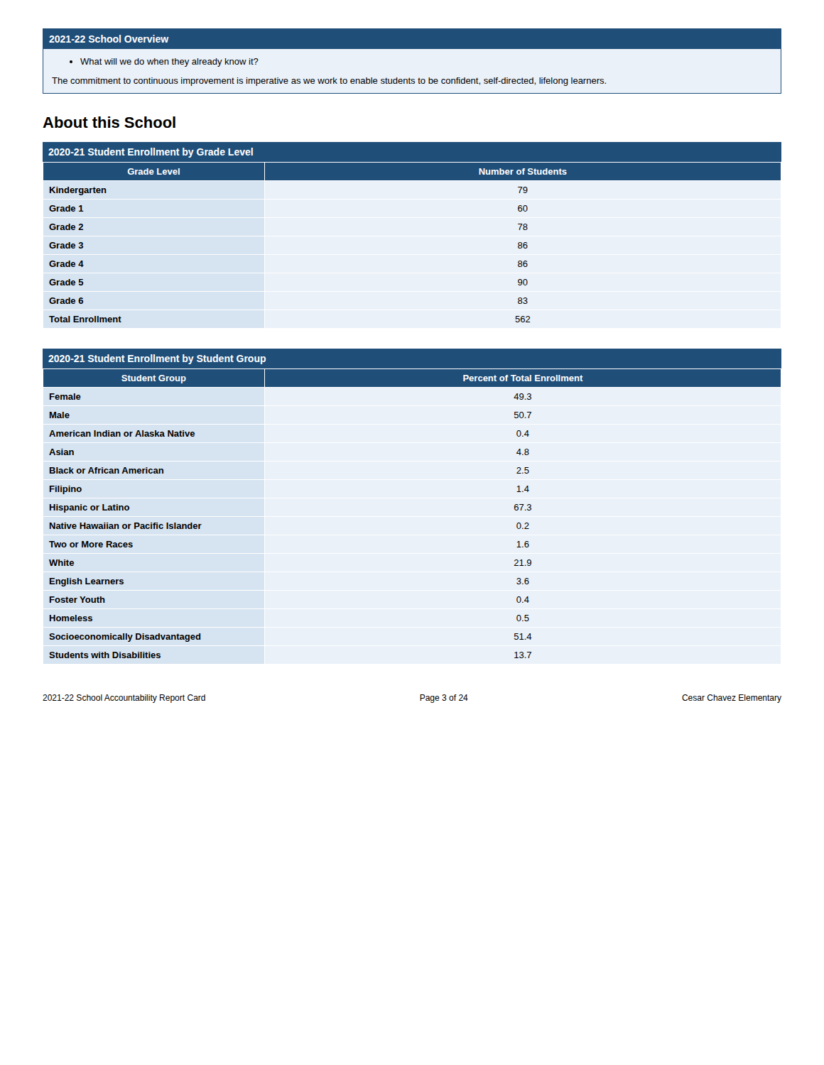2021-22 School Overview
What will we do when they already know it?
The commitment to continuous improvement is imperative as we work to enable students to be confident, self-directed, lifelong learners.
About this School
2020-21 Student Enrollment by Grade Level
| Grade Level | Number of Students |
| --- | --- |
| Kindergarten | 79 |
| Grade 1 | 60 |
| Grade 2 | 78 |
| Grade 3 | 86 |
| Grade 4 | 86 |
| Grade 5 | 90 |
| Grade 6 | 83 |
| Total Enrollment | 562 |
2020-21 Student Enrollment by Student Group
| Student Group | Percent of Total Enrollment |
| --- | --- |
| Female | 49.3 |
| Male | 50.7 |
| American Indian or Alaska Native | 0.4 |
| Asian | 4.8 |
| Black or African American | 2.5 |
| Filipino | 1.4 |
| Hispanic or Latino | 67.3 |
| Native Hawaiian or Pacific Islander | 0.2 |
| Two or More Races | 1.6 |
| White | 21.9 |
| English Learners | 3.6 |
| Foster Youth | 0.4 |
| Homeless | 0.5 |
| Socioeconomically Disadvantaged | 51.4 |
| Students with Disabilities | 13.7 |
2021-22 School Accountability Report Card Page 3 of 24 Cesar Chavez Elementary